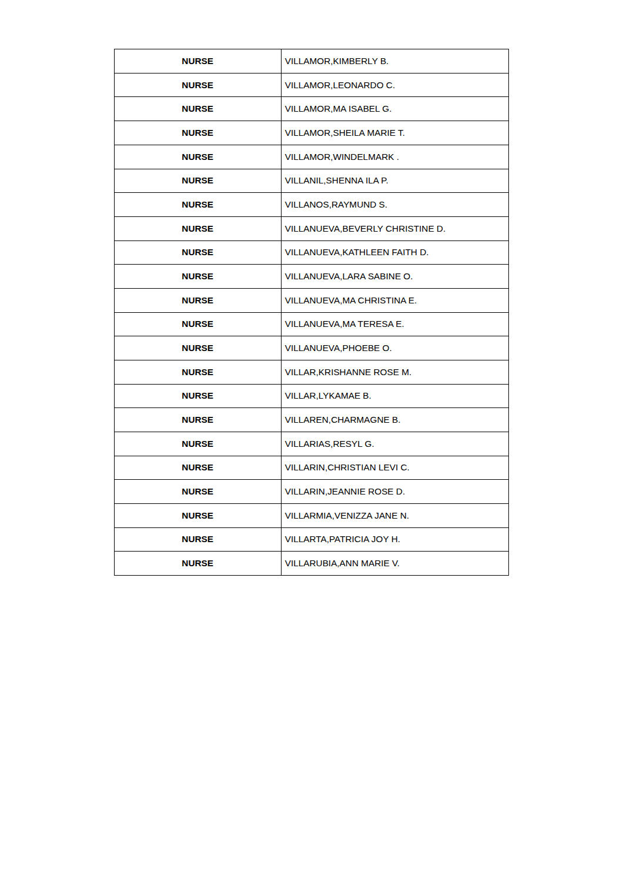| NURSE | VILLAMOR,KIMBERLY B. |
| NURSE | VILLAMOR,LEONARDO C. |
| NURSE | VILLAMOR,MA ISABEL G. |
| NURSE | VILLAMOR,SHEILA MARIE T. |
| NURSE | VILLAMOR,WINDELMARK . |
| NURSE | VILLANIL,SHENNA ILA P. |
| NURSE | VILLANOS,RAYMUND S. |
| NURSE | VILLANUEVA,BEVERLY CHRISTINE D. |
| NURSE | VILLANUEVA,KATHLEEN FAITH D. |
| NURSE | VILLANUEVA,LARA SABINE O. |
| NURSE | VILLANUEVA,MA CHRISTINA E. |
| NURSE | VILLANUEVA,MA TERESA E. |
| NURSE | VILLANUEVA,PHOEBE O. |
| NURSE | VILLAR,KRISHANNE ROSE M. |
| NURSE | VILLAR,LYKAMAE B. |
| NURSE | VILLAREN,CHARMAGNE B. |
| NURSE | VILLARIAS,RESYL G. |
| NURSE | VILLARIN,CHRISTIAN LEVI C. |
| NURSE | VILLARIN,JEANNIE ROSE D. |
| NURSE | VILLARMIA,VENIZZA JANE N. |
| NURSE | VILLARTA,PATRICIA JOY H. |
| NURSE | VILLARUBIA,ANN MARIE V. |